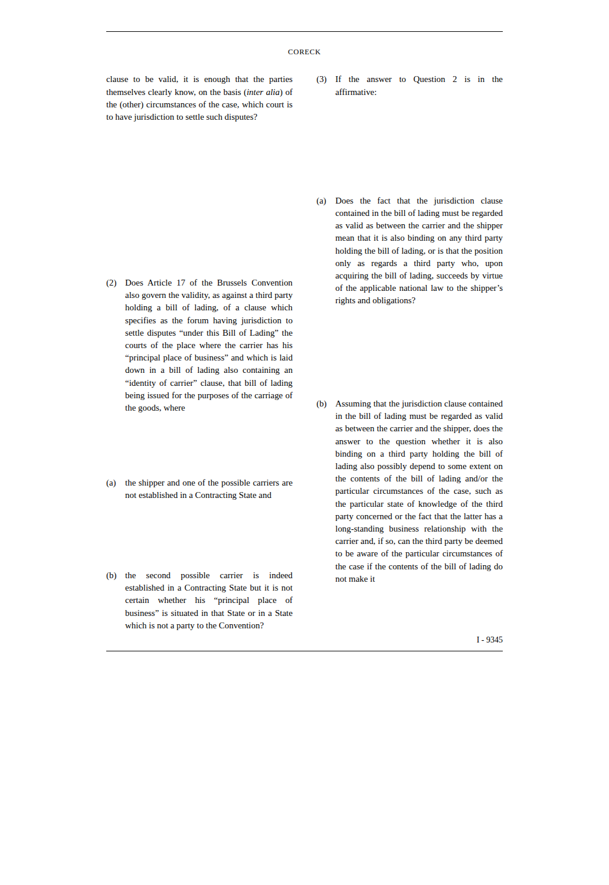CORECK
clause to be valid, it is enough that the parties themselves clearly know, on the basis (inter alia) of the (other) circumstances of the case, which court is to have jurisdiction to settle such disputes?
(2)
Does Article 17 of the Brussels Convention also govern the validity, as against a third party holding a bill of lading, of a clause which specifies as the forum having jurisdiction to settle disputes “under this Bill of Lading” the courts of the place where the carrier has his “principal place of business” and which is laid down in a bill of lading also containing an “identity of carrier” clause, that bill of lading being issued for the purposes of the carriage of the goods, where
(a)
the shipper and one of the possible carriers are not established in a Contracting State and
(b)
the second possible carrier is indeed established in a Contracting State but it is not certain whether his “principal place of business” is situated in that State or in a State which is not a party to the Convention?
(3)
If the answer to Question 2 is in the affirmative:
(a)
Does the fact that the jurisdiction clause contained in the bill of lading must be regarded as valid as between the carrier and the shipper mean that it is also binding on any third party holding the bill of lading, or is that the position only as regards a third party who, upon acquiring the bill of lading, succeeds by virtue of the applicable national law to the shipper’s rights and obligations?
(b)
Assuming that the jurisdiction clause contained in the bill of lading must be regarded as valid as between the carrier and the shipper, does the answer to the question whether it is also binding on a third party holding the bill of lading also possibly depend to some extent on the contents of the bill of lading and/or the particular circumstances of the case, such as the particular state of knowledge of the third party concerned or the fact that the latter has a long-standing business relationship with the carrier and, if so, can the third party be deemed to be aware of the particular circumstances of the case if the contents of the bill of lading do not make it
I - 9345